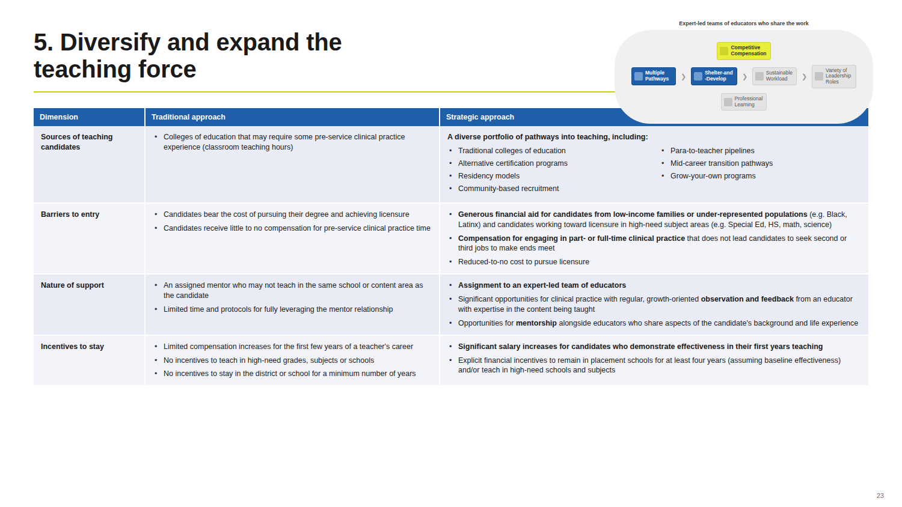Expert-led teams of educators who share the work
Competitive
Compensation
Multiple
Pathways
❯
Shelter-and
-Develop
❯
Sustainable
Workload
❯
Variety of
Leadership
Roles
Professional
Learning
5. Diversify and expand the
teaching force
| Dimension | Traditional approach | Strategic approach |
| --- | --- | --- |
| Sources of teaching candidates | Colleges of education that may require some pre-service clinical practice experience (classroom teaching hours) | A diverse portfolio of pathways into teaching, including: Traditional colleges of education Alternative certification programs Residency models Community-based recruitment Para-to-teacher pipelines Mid-career transition pathways Grow-your-own programs |
| Barriers to entry | Candidates bear the cost of pursuing their degree and achieving licensure Candidates receive little to no compensation for pre-service clinical practice time | Generous financial aid for candidates from low-income families or under-represented populations (e.g. Black, Latinx) and candidates working toward licensure in high-need subject areas (e.g. Special Ed, HS, math, science) Compensation for engaging in part- or full-time clinical practice that does not lead candidates to seek second or third jobs to make ends meet Reduced-to-no cost to pursue licensure |
| Nature of support | An assigned mentor who may not teach in the same school or content area as the candidate Limited time and protocols for fully leveraging the mentor relationship | Assignment to an expert-led team of educators Significant opportunities for clinical practice with regular, growth-oriented observation and feedback from an educator with expertise in the content being taught Opportunities for mentorship alongside educators who share aspects of the candidate's background and life experience |
| Incentives to stay | Limited compensation increases for the first few years of a teacher's career No incentives to teach in high-need grades, subjects or schools No incentives to stay in the district or school for a minimum number of years | Significant salary increases for candidates who demonstrate effectiveness in their first years teaching Explicit financial incentives to remain in placement schools for at least four years (assuming baseline effectiveness) and/or teach in high-need schools and subjects |
23